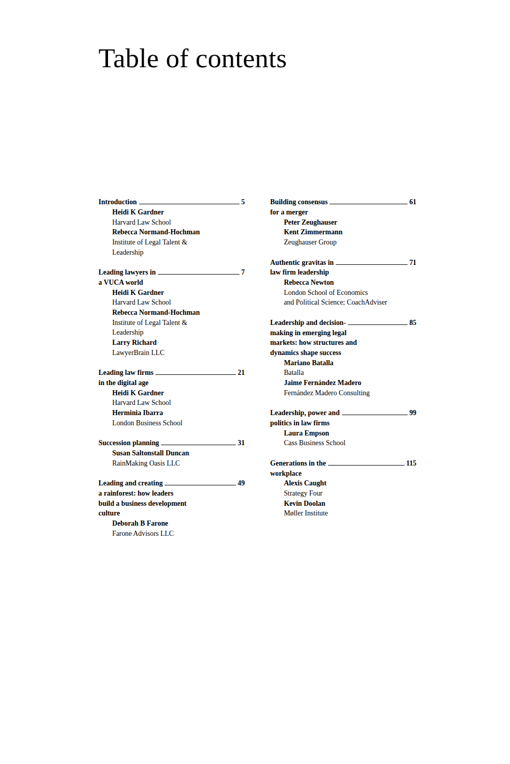Table of contents
Introduction 5
Heidi K Gardner
Harvard Law School
Rebecca Normand-Hochman
Institute of Legal Talent &
Leadership
Leading lawyers in 7
a VUCA world
Heidi K Gardner
Harvard Law School
Rebecca Normand-Hochman
Institute of Legal Talent &
Leadership
Larry Richard
LawyerBrain LLC
Leading law firms 21
in the digital age
Heidi K Gardner
Harvard Law School
Herminia Ibarra
London Business School
Succession planning 31
Susan Saltonstall Duncan
RainMaking Oasis LLC
Leading and creating 49
a rainforest: how leaders
build a business development
culture
Deborah B Farone
Farone Advisors LLC
Building consensus 61
for a merger
Peter Zeughauser
Kent Zimmermann
Zeughauser Group
Authentic gravitas in 71
law firm leadership
Rebecca Newton
London School of Economics
and Political Science; CoachAdviser
Leadership and decision- 85
making in emerging legal
markets: how structures and
dynamics shape success
Mariano Batalla
Batalla
Jaime Fernández Madero
Fernández Madero Consulting
Leadership, power and 99
politics in law firms
Laura Empson
Cass Business School
Generations in the 115
workplace
Alexis Caught
Strategy Four
Kevin Doolan
Møller Institute